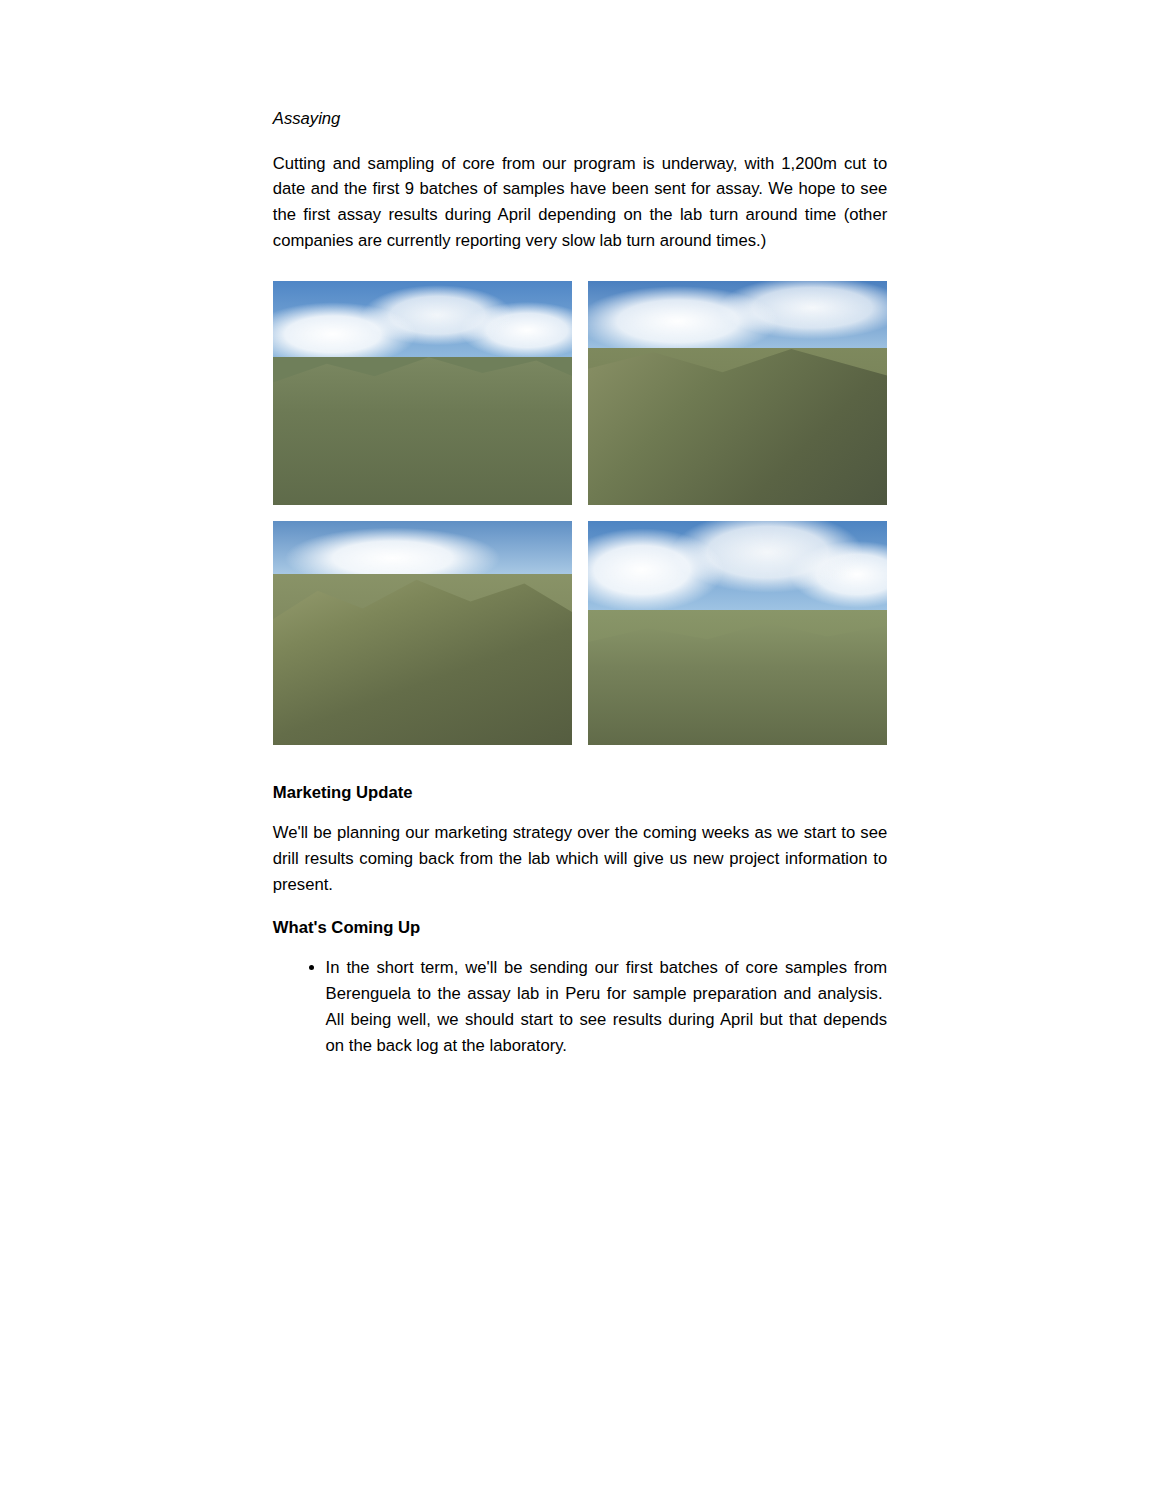Assaying
Cutting and sampling of core from our program is underway, with 1,200m cut to date and the first 9 batches of samples have been sent for assay. We hope to see the first assay results during April depending on the lab turn around time (other companies are currently reporting very slow lab turn around times.)
Company vehicles outside the camp office
Old mine workings, west end of Berenguela
COO Mike Parker & project geologist, Saturnino
Drill rig, drilling a 45 degree angled PQ core hole
Marketing Update
We'll be planning our marketing strategy over the coming weeks as we start to see drill results coming back from the lab which will give us new project information to present.
What's Coming Up
In the short term, we'll be sending our first batches of core samples from Berenguela to the assay lab in Peru for sample preparation and analysis. All being well, we should start to see results during April but that depends on the back log at the laboratory.